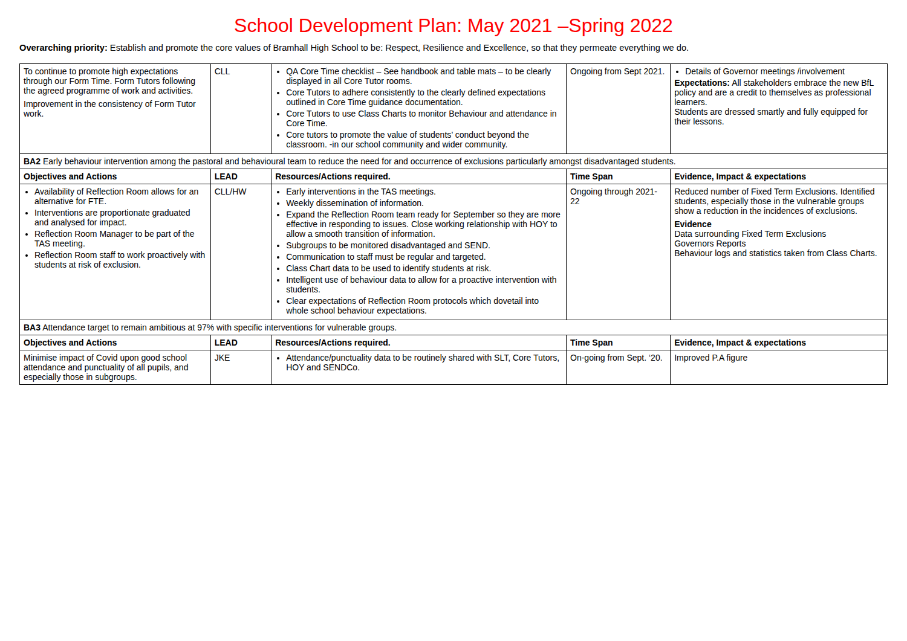School Development Plan: May 2021 –Spring 2022
Overarching priority: Establish and promote the core values of Bramhall High School to be: Respect, Resilience and Excellence, so that they permeate everything we do.
| To continue to promote high expectations through our Form Time. Form Tutors following the agreed programme of work and activities. Improvement in the consistency of Form Tutor work. | CLL | QA Core Time checklist – See handbook and table mats – to be clearly displayed in all Core Tutor rooms. Core Tutors to adhere consistently to the clearly defined expectations outlined in Core Time guidance documentation. Core Tutors to use Class Charts to monitor Behaviour and attendance in Core Time. Core tutors to promote the value of students’ conduct beyond the classroom. -in our school community and wider community. | Ongoing from Sept 2021. | Details of Governor meetings /involvement Expectations: All stakeholders embrace the new BfL policy and are a credit to themselves as professional learners. Students are dressed smartly and fully equipped for their lessons. |
| BA2 Early behaviour intervention among the pastoral and behavioural team to reduce the need for and occurrence of exclusions particularly amongst disadvantaged students. |
| Objectives and Actions | LEAD | Resources/Actions required. | Time Span | Evidence, Impact & expectations |
| Availability of Reflection Room allows for an alternative for FTE. Interventions are proportionate graduated and analysed for impact. Reflection Room Manager to be part of the TAS meeting. Reflection Room staff to work proactively with students at risk of exclusion. | CLL/HW | Early interventions in the TAS meetings. Weekly dissemination of information. Expand the Reflection Room team ready for September so they are more effective in responding to issues. Close working relationship with HOY to allow a smooth transition of information. Subgroups to be monitored disadvantaged and SEND. Communication to staff must be regular and targeted. Class Chart data to be used to identify students at risk. Intelligent use of behaviour data to allow for a proactive intervention with students. Clear expectations of Reflection Room protocols which dovetail into whole school behaviour expectations. | Ongoing through 2021-22 | Reduced number of Fixed Term Exclusions. Identified students, especially those in the vulnerable groups show a reduction in the incidences of exclusions. Evidence Data surrounding Fixed Term Exclusions Governors Reports Behaviour logs and statistics taken from Class Charts. |
| BA3 Attendance target to remain ambitious at 97% with specific interventions for vulnerable groups. |
| Objectives and Actions | LEAD | Resources/Actions required. | Time Span | Evidence, Impact & expectations |
| Minimise impact of Covid upon good school attendance and punctuality of all pupils, and especially those in subgroups. | JKE | Attendance/punctuality data to be routinely shared with SLT, Core Tutors, HOY and SENDCo. | On-going from Sept. ‘20. | Improved P.A figure |